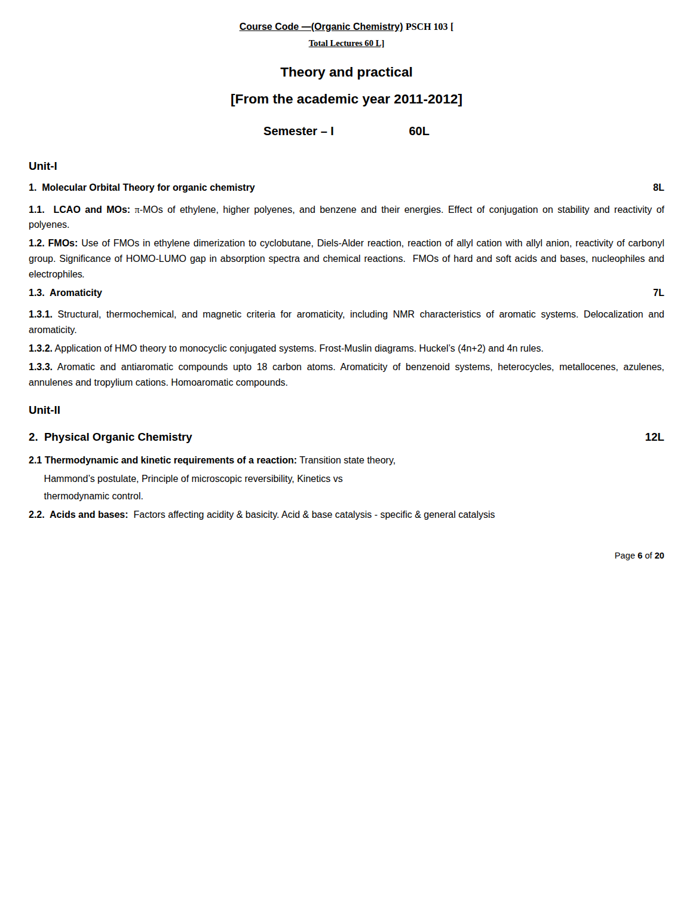Course Code —(Organic Chemistry) PSCH 103 [
Total Lectures 60 L]
Theory and practical
[From the academic year 2011-2012]
Semester – I 60L
Unit-I
1. Molecular Orbital Theory for organic chemistry 8L
1.1. LCAO and MOs: π-MOs of ethylene, higher polyenes, and benzene and their energies. Effect of conjugation on stability and reactivity of polyenes.
1.2. FMOs: Use of FMOs in ethylene dimerization to cyclobutane, Diels-Alder reaction, reaction of allyl cation with allyl anion, reactivity of carbonyl group. Significance of HOMO-LUMO gap in absorption spectra and chemical reactions. FMOs of hard and soft acids and bases, nucleophiles and electrophiles.
1.3. Aromaticity 7L
1.3.1. Structural, thermochemical, and magnetic criteria for aromaticity, including NMR characteristics of aromatic systems. Delocalization and aromaticity.
1.3.2. Application of HMO theory to monocyclic conjugated systems. Frost-Muslin diagrams. Huckel’s (4n+2) and 4n rules.
1.3.3. Aromatic and antiaromatic compounds upto 18 carbon atoms. Aromaticity of benzenoid systems, heterocycles, metallocenes, azulenes, annulenes and tropylium cations. Homoaromatic compounds.
Unit-II
2. Physical Organic Chemistry 12L
2.1 Thermodynamic and kinetic requirements of a reaction: Transition state theory,
Hammond’s postulate, Principle of microscopic reversibility, Kinetics vs
thermodynamic control.
2.2. Acids and bases: Factors affecting acidity & basicity. Acid & base catalysis - specific & general catalysis
Page 6 of 20